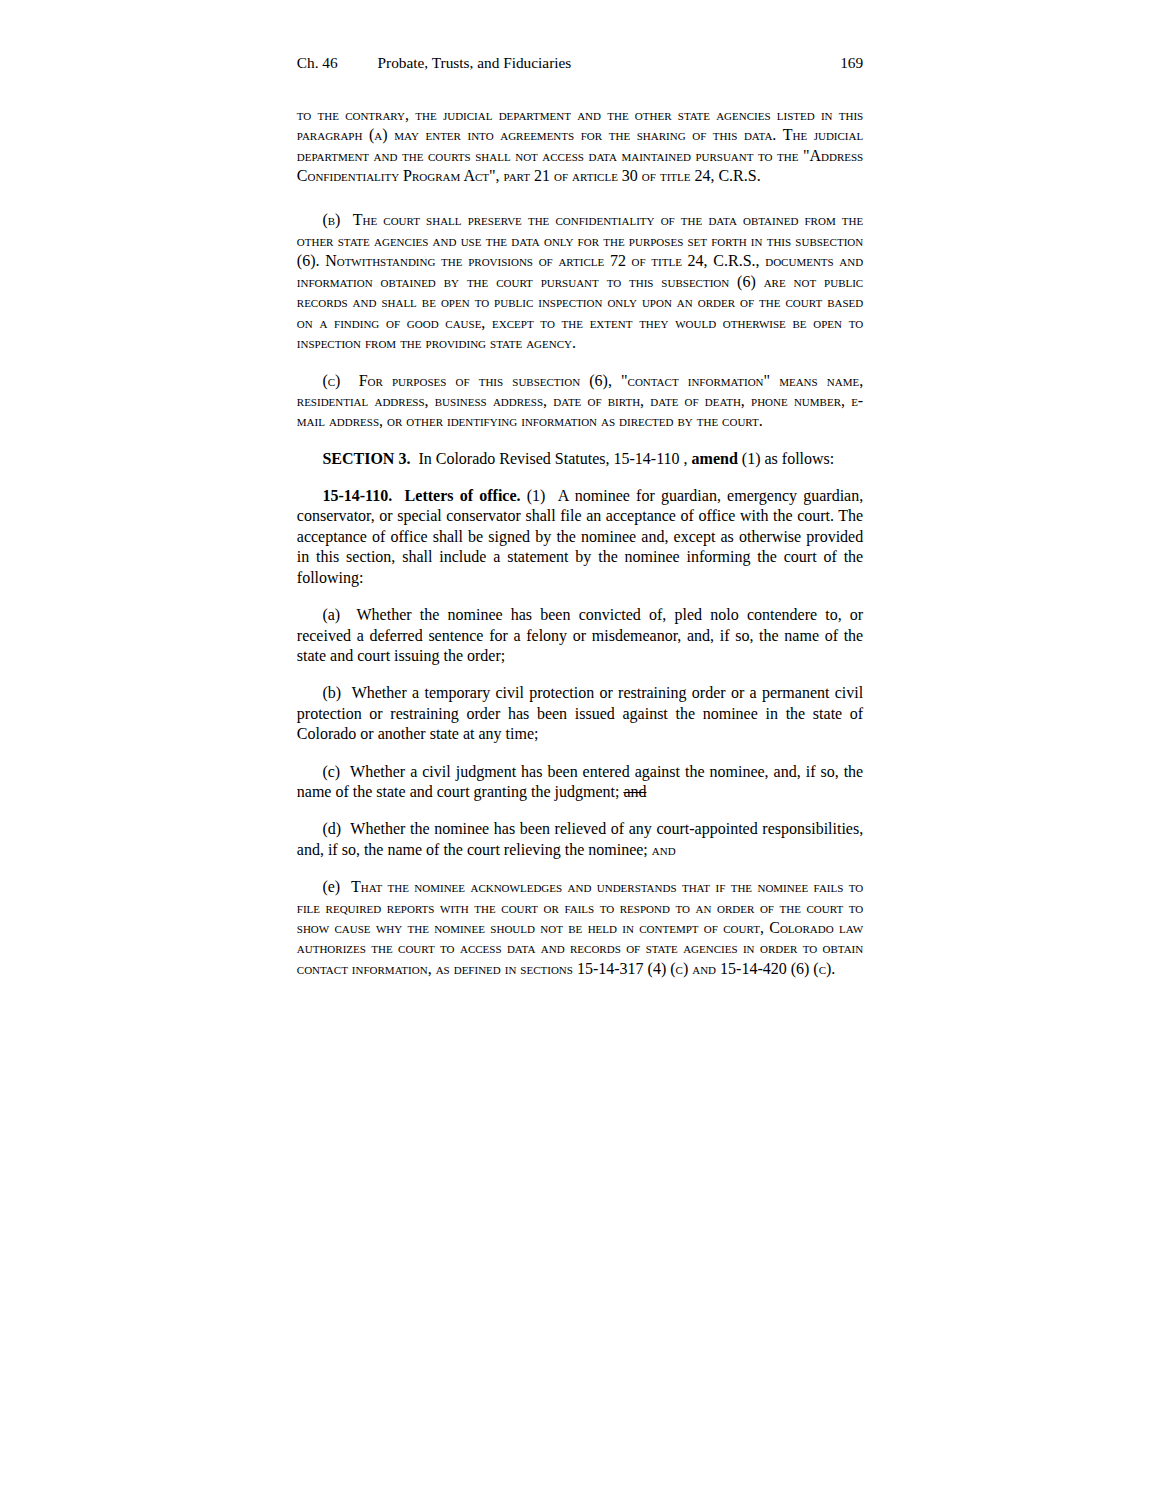Ch. 46 Probate, Trusts, and Fiduciaries 169
to the contrary, the judicial department and the other state agencies listed in this paragraph (a) may enter into agreements for the sharing of this data. The judicial department and the courts shall not access data maintained pursuant to the "Address Confidentiality Program Act", part 21 of article 30 of title 24, C.R.S.
(b) The court shall preserve the confidentiality of the data obtained from the other state agencies and use the data only for the purposes set forth in this subsection (6). Notwithstanding the provisions of article 72 of title 24, C.R.S., documents and information obtained by the court pursuant to this subsection (6) are not public records and shall be open to public inspection only upon an order of the court based on a finding of good cause, except to the extent they would otherwise be open to inspection from the providing state agency.
(c) For purposes of this subsection (6), "contact information" means name, residential address, business address, date of birth, date of death, phone number, e-mail address, or other identifying information as directed by the court.
SECTION 3. In Colorado Revised Statutes, 15-14-110 , amend (1) as follows:
15-14-110. Letters of office. (1) A nominee for guardian, emergency guardian, conservator, or special conservator shall file an acceptance of office with the court. The acceptance of office shall be signed by the nominee and, except as otherwise provided in this section, shall include a statement by the nominee informing the court of the following:
(a) Whether the nominee has been convicted of, pled nolo contendere to, or received a deferred sentence for a felony or misdemeanor, and, if so, the name of the state and court issuing the order;
(b) Whether a temporary civil protection or restraining order or a permanent civil protection or restraining order has been issued against the nominee in the state of Colorado or another state at any time;
(c) Whether a civil judgment has been entered against the nominee, and, if so, the name of the state and court granting the judgment; and
(d) Whether the nominee has been relieved of any court-appointed responsibilities, and, if so, the name of the court relieving the nominee; and
(e) That the nominee acknowledges and understands that if the nominee fails to file required reports with the court or fails to respond to an order of the court to show cause why the nominee should not be held in contempt of court, Colorado law authorizes the court to access data and records of state agencies in order to obtain contact information, as defined in sections 15-14-317 (4) (c) and 15-14-420 (6) (c).